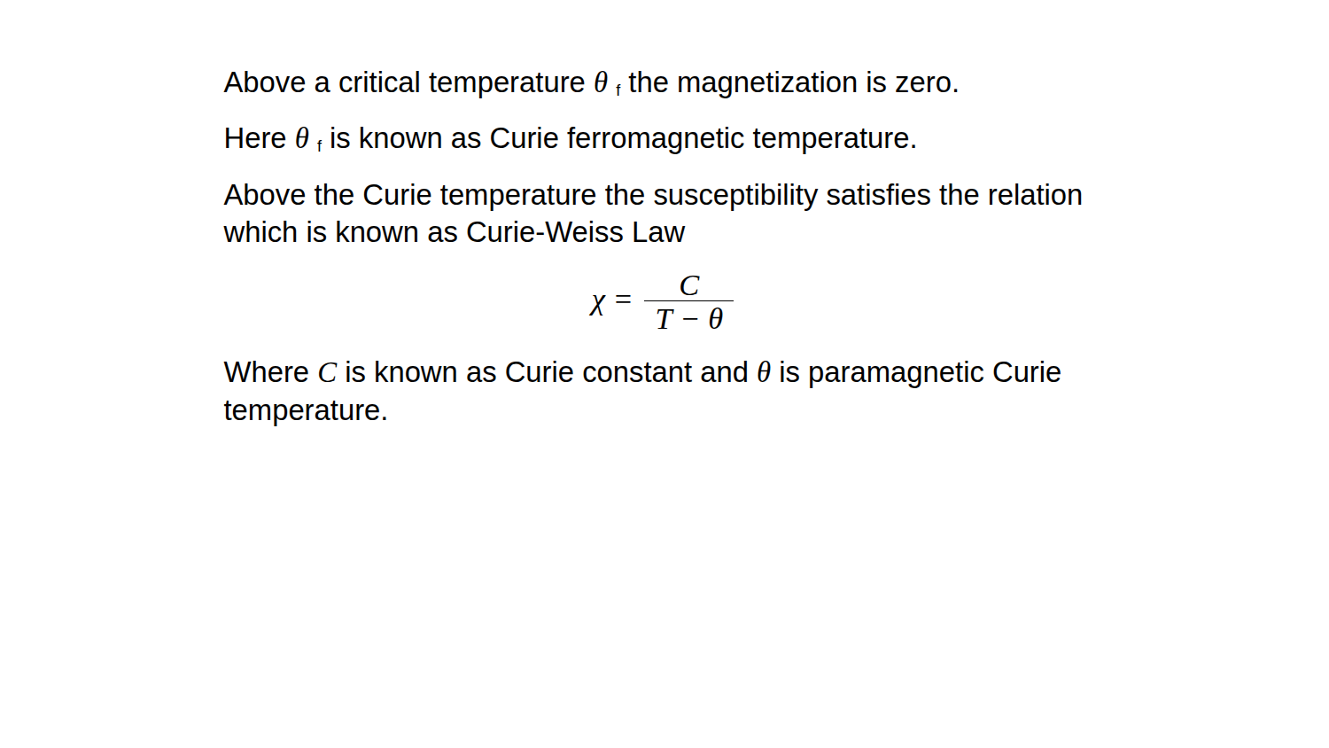Above a critical temperature θ f the magnetization is zero.
Here θ f is known as Curie ferromagnetic temperature.
Above the Curie temperature the susceptibility satisfies the relation which is known as Curie-Weiss Law
χ = C T − θ
Where C is known as Curie constant and θ is paramagnetic Curie temperature.